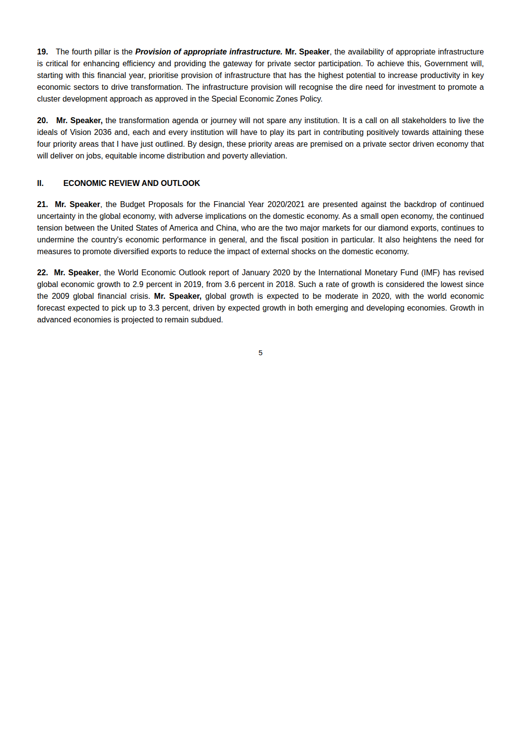19. The fourth pillar is the Provision of appropriate infrastructure. Mr. Speaker, the availability of appropriate infrastructure is critical for enhancing efficiency and providing the gateway for private sector participation. To achieve this, Government will, starting with this financial year, prioritise provision of infrastructure that has the highest potential to increase productivity in key economic sectors to drive transformation. The infrastructure provision will recognise the dire need for investment to promote a cluster development approach as approved in the Special Economic Zones Policy.
20. Mr. Speaker, the transformation agenda or journey will not spare any institution. It is a call on all stakeholders to live the ideals of Vision 2036 and, each and every institution will have to play its part in contributing positively towards attaining these four priority areas that I have just outlined. By design, these priority areas are premised on a private sector driven economy that will deliver on jobs, equitable income distribution and poverty alleviation.
II. ECONOMIC REVIEW AND OUTLOOK
21. Mr. Speaker, the Budget Proposals for the Financial Year 2020/2021 are presented against the backdrop of continued uncertainty in the global economy, with adverse implications on the domestic economy. As a small open economy, the continued tension between the United States of America and China, who are the two major markets for our diamond exports, continues to undermine the country's economic performance in general, and the fiscal position in particular. It also heightens the need for measures to promote diversified exports to reduce the impact of external shocks on the domestic economy.
22. Mr. Speaker, the World Economic Outlook report of January 2020 by the International Monetary Fund (IMF) has revised global economic growth to 2.9 percent in 2019, from 3.6 percent in 2018. Such a rate of growth is considered the lowest since the 2009 global financial crisis. Mr. Speaker, global growth is expected to be moderate in 2020, with the world economic forecast expected to pick up to 3.3 percent, driven by expected growth in both emerging and developing economies. Growth in advanced economies is projected to remain subdued.
5